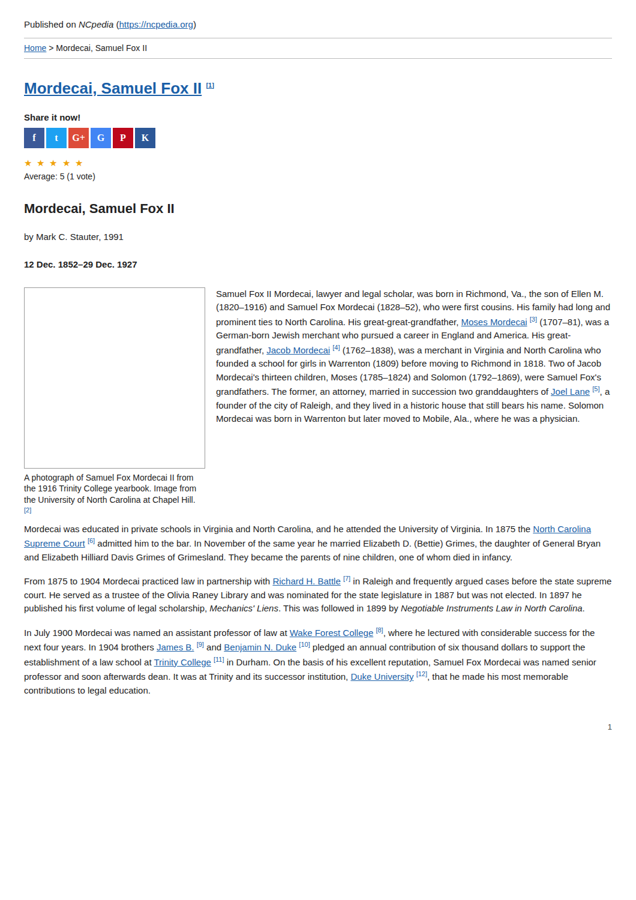Published on NCpedia (https://ncpedia.org)
Home > Mordecai, Samuel Fox II
Mordecai, Samuel Fox II [1]
Share it now!
f
t
G+
G
P
K
★ ★ ★ ★ ★
Average: 5 (1 vote)
Mordecai, Samuel Fox II
by Mark C. Stauter, 1991
12 Dec. 1852–29 Dec. 1927
A photograph of Samuel Fox Mordecai II from the 1916 Trinity College yearbook. Image from the University of North Carolina at Chapel Hill. [2]
Samuel Fox II Mordecai, lawyer and legal scholar, was born in Richmond, Va., the son of Ellen M. (1820–1916) and Samuel Fox Mordecai (1828–52), who were first cousins. His family had long and prominent ties to North Carolina. His great-great-grandfather, Moses Mordecai [3] (1707–81), was a German-born Jewish merchant who pursued a career in England and America. His great-grandfather, Jacob Mordecai [4] (1762–1838), was a merchant in Virginia and North Carolina who founded a school for girls in Warrenton (1809) before moving to Richmond in 1818. Two of Jacob Mordecai's thirteen children, Moses (1785–1824) and Solomon (1792–1869), were Samuel Fox's grandfathers. The former, an attorney, married in succession two granddaughters of Joel Lane [5], a founder of the city of Raleigh, and they lived in a historic house that still bears his name. Solomon Mordecai was born in Warrenton but later moved to Mobile, Ala., where he was a physician.
Mordecai was educated in private schools in Virginia and North Carolina, and he attended the University of Virginia. In 1875 the North Carolina Supreme Court [6] admitted him to the bar. In November of the same year he married Elizabeth D. (Bettie) Grimes, the daughter of General Bryan and Elizabeth Hilliard Davis Grimes of Grimesland. They became the parents of nine children, one of whom died in infancy.
From 1875 to 1904 Mordecai practiced law in partnership with Richard H. Battle [7] in Raleigh and frequently argued cases before the state supreme court. He served as a trustee of the Olivia Raney Library and was nominated for the state legislature in 1887 but was not elected. In 1897 he published his first volume of legal scholarship, Mechanics' Liens. This was followed in 1899 by Negotiable Instruments Law in North Carolina.
In July 1900 Mordecai was named an assistant professor of law at Wake Forest College [8], where he lectured with considerable success for the next four years. In 1904 brothers James B. [9] and Benjamin N. Duke [10] pledged an annual contribution of six thousand dollars to support the establishment of a law school at Trinity College [11] in Durham. On the basis of his excellent reputation, Samuel Fox Mordecai was named senior professor and soon afterwards dean. It was at Trinity and its successor institution, Duke University [12], that he made his most memorable contributions to legal education.
1